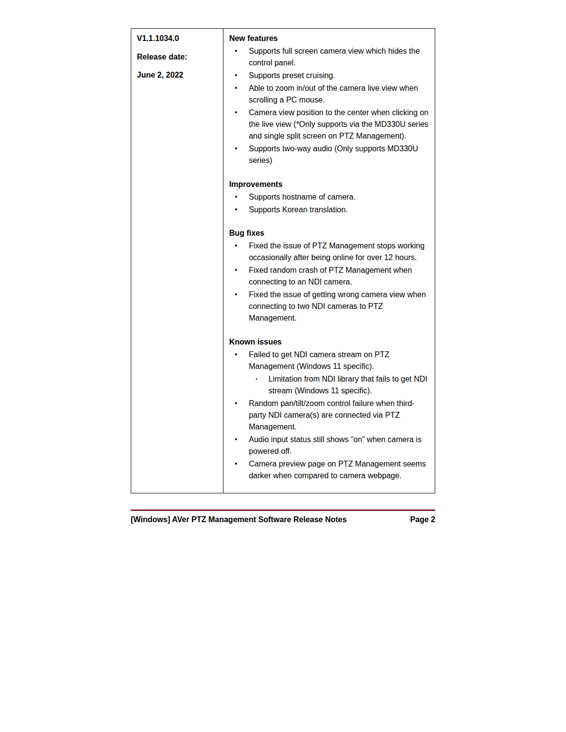| V1.1.1034.0 Release date: June 2, 2022 | New features Supports full screen camera view which hides the control panel. Supports preset cruising. Able to zoom in/out of the camera live view when scrolling a PC mouse. Camera view position to the center when clicking on the live view (*Only supports via the MD330U series and single split screen on PTZ Management). Supports two-way audio (Only supports MD330U series) Improvements Supports hostname of camera. Supports Korean translation. Bug fixes Fixed the issue of PTZ Management stops working occasionally after being online for over 12 hours. Fixed random crash of PTZ Management when connecting to an NDI camera. Fixed the issue of getting wrong camera view when connecting to two NDI cameras to PTZ Management. Known issues Failed to get NDI camera stream on PTZ Management (Windows 11 specific). Limitation from NDI library that fails to get NDI stream (Windows 11 specific). Random pan/tilt/zoom control failure when third-party NDI camera(s) are connected via PTZ Management. Audio input status still shows “on” when camera is powered off. Camera preview page on PTZ Management seems darker when compared to camera webpage. |
[Windows] AVer PTZ Management Software Release Notes Page 2